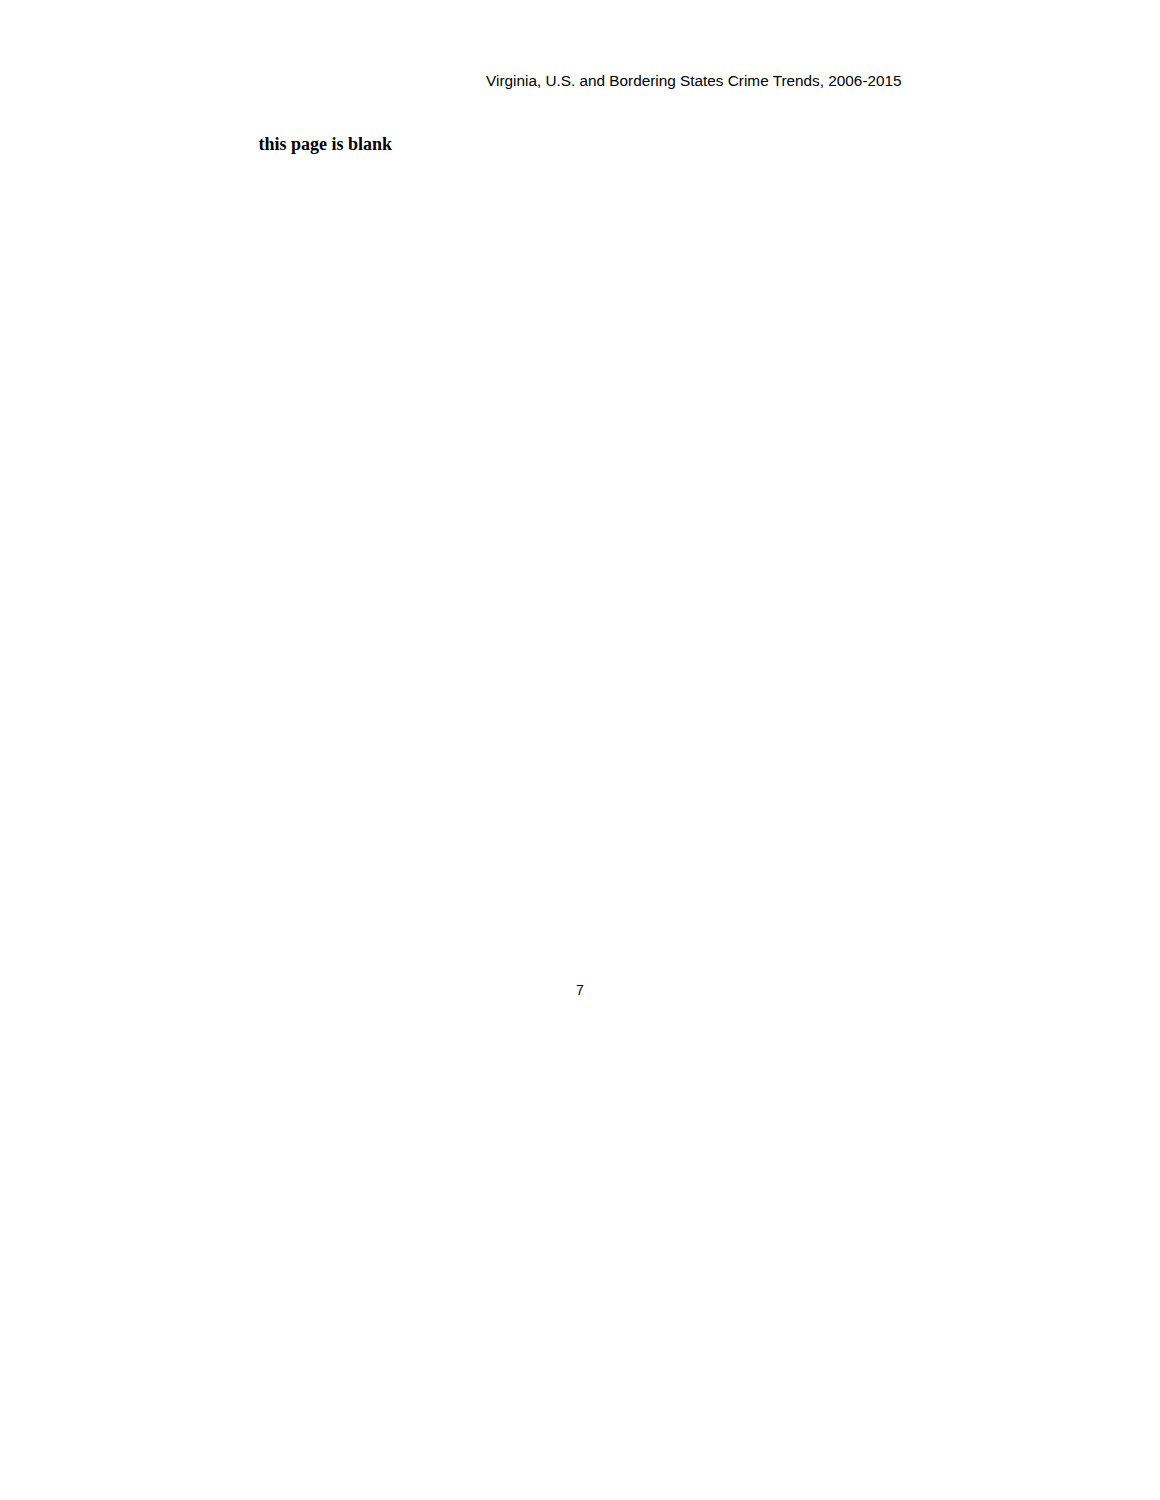Virginia, U.S. and Bordering States Crime Trends, 2006-2015
this page is blank
7